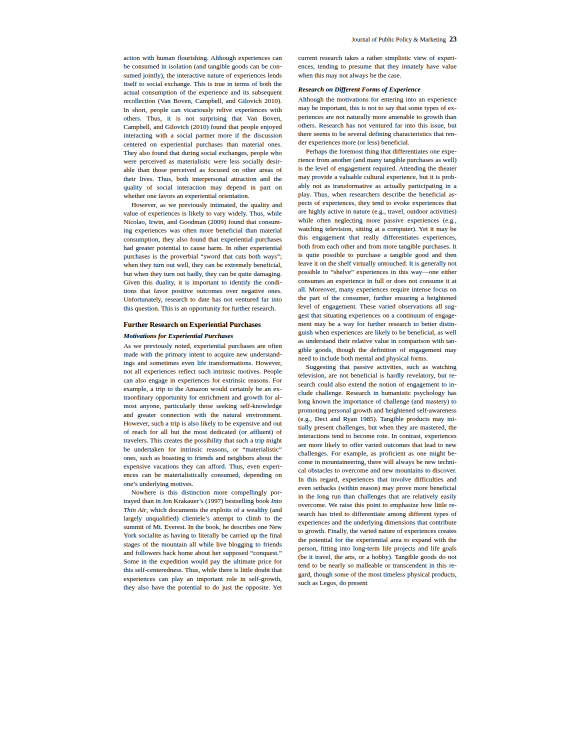Journal of Public Policy & Marketing 23
action with human flourishing. Although experiences can be consumed in isolation (and tangible goods can be consumed jointly), the interactive nature of experiences lends itself to social exchange. This is true in terms of both the actual consumption of the experience and its subsequent recollection (Van Boven, Campbell, and Gilovich 2010). In short, people can vicariously relive experiences with others. Thus, it is not surprising that Van Boven, Campbell, and Gilovich (2010) found that people enjoyed interacting with a social partner more if the discussion centered on experiential purchases than material ones. They also found that during social exchanges, people who were perceived as materialistic were less socially desirable than those perceived as focused on other areas of their lives. Thus, both interpersonal attraction and the quality of social interaction may depend in part on whether one favors an experiential orientation.
However, as we previously intimated, the quality and value of experiences is likely to vary widely. Thus, while Nicolao, Irwin, and Goodman (2009) found that consuming experiences was often more beneficial than material consumption, they also found that experiential purchases had greater potential to cause harm. In other experiential purchases is the proverbial “sword that cuts both ways”; when they turn out well, they can be extremely beneficial, but when they turn out badly, they can be quite damaging. Given this duality, it is important to identify the conditions that favor positive outcomes over negative ones. Unfortunately, research to date has not ventured far into this question. This is an opportunity for further research.
Further Research on Experiential Purchases
Motivations for Experiential Purchases
As we previously noted, experiential purchases are often made with the primary intent to acquire new understandings and sometimes even life transformations. However, not all experiences reflect such intrinsic motives. People can also engage in experiences for extrinsic reasons. For example, a trip to the Amazon would certainly be an extraordinary opportunity for enrichment and growth for almost anyone, particularly those seeking self-knowledge and greater connection with the natural environment. However, such a trip is also likely to be expensive and out of reach for all but the most dedicated (or affluent) of travelers. This creates the possibility that such a trip might be undertaken for intrinsic reasons, or “materialistic” ones, such as boasting to friends and neighbors about the expensive vacations they can afford. Thus, even experiences can be materialistically consumed, depending on one’s underlying motives.
Nowhere is this distinction more compellingly portrayed than in Jon Krakauer’s (1997) bestselling book Into Thin Air, which documents the exploits of a wealthy (and largely unqualified) clientele’s attempt to climb to the summit of Mt. Everest. In the book, he describes one New York socialite as having to literally be carried up the final stages of the mountain all while live blogging to friends and followers back home about her supposed “conquest.” Some in the expedition would pay the ultimate price for this self-centeredness. Thus, while there is little doubt that experiences can play an important role in self-growth, they also have the potential to do just the opposite. Yet current research takes a rather simplistic view of experiences, tending to presume that they innately have value when this may not always be the case.
Research on Different Forms of Experience
Although the motivations for entering into an experience may be important, this is not to say that some types of experiences are not naturally more amenable to growth than others. Research has not ventured far into this issue, but there seems to be several defining characteristics that render experiences more (or less) beneficial.
Perhaps the foremost thing that differentiates one experience from another (and many tangible purchases as well) is the level of engagement required. Attending the theater may provide a valuable cultural experience, but it is probably not as transformative as actually participating in a play. Thus, when researchers describe the beneficial aspects of experiences, they tend to evoke experiences that are highly active in nature (e.g., travel, outdoor activities) while often neglecting more passive experiences (e.g., watching television, sitting at a computer). Yet it may be this engagement that really differentiates experiences, both from each other and from more tangible purchases. It is quite possible to purchase a tangible good and then leave it on the shelf virtually untouched. It is generally not possible to “shelve” experiences in this way—one either consumes an experience in full or does not consume it at all. Moreover, many experiences require intense focus on the part of the consumer, further ensuring a heightened level of engagement. These varied observations all suggest that situating experiences on a continuum of engagement may be a way for further research to better distinguish when experiences are likely to be beneficial, as well as understand their relative value in comparison with tangible goods, though the definition of engagement may need to include both mental and physical forms.
Suggesting that passive activities, such as watching television, are not beneficial is hardly revelatory, but research could also extend the notion of engagement to include challenge. Research in humanistic psychology has long known the importance of challenge (and mastery) to promoting personal growth and heightened self-awareness (e.g., Deci and Ryan 1985). Tangible products may initially present challenges, but when they are mastered, the interactions tend to become rote. In contrast, experiences are more likely to offer varied outcomes that lead to new challenges. For example, as proficient as one might become in mountaineering, there will always be new technical obstacles to overcome and new mountains to discover. In this regard, experiences that involve difficulties and even setbacks (within reason) may prove more beneficial in the long run than challenges that are relatively easily overcome. We raise this point to emphasize how little research has tried to differentiate among different types of experiences and the underlying dimensions that contribute to growth. Finally, the varied nature of experiences creates the potential for the experiential area to expand with the person, fitting into long-term life projects and life goals (be it travel, the arts, or a hobby). Tangible goods do not tend to be nearly so malleable or transcendent in this regard, though some of the most timeless physical products, such as Legos, do present